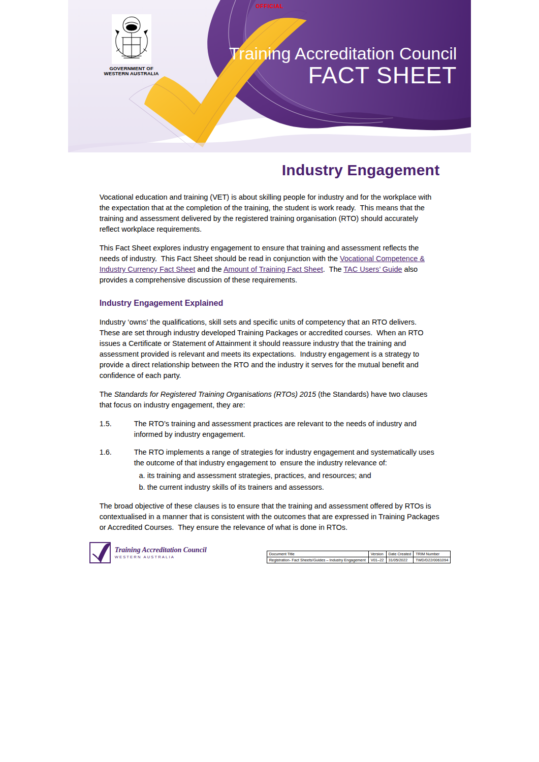OFFICIAL
GOVERNMENT OF
WESTERN AUSTRALIA
Training Accreditation Council
FACT SHEET
Industry Engagement
Vocational education and training (VET) is about skilling people for industry and for the workplace with the expectation that at the completion of the training, the student is work ready. This means that the training and assessment delivered by the registered training organisation (RTO) should accurately reflect workplace requirements.
This Fact Sheet explores industry engagement to ensure that training and assessment reflects the needs of industry. This Fact Sheet should be read in conjunction with the Vocational Competence & Industry Currency Fact Sheet and the Amount of Training Fact Sheet. The TAC Users’ Guide also provides a comprehensive discussion of these requirements.
Industry Engagement Explained
Industry ‘owns’ the qualifications, skill sets and specific units of competency that an RTO delivers. These are set through industry developed Training Packages or accredited courses. When an RTO issues a Certificate or Statement of Attainment it should reassure industry that the training and assessment provided is relevant and meets its expectations. Industry engagement is a strategy to provide a direct relationship between the RTO and the industry it serves for the mutual benefit and confidence of each party.
The Standards for Registered Training Organisations (RTOs) 2015 (the Standards) have two clauses that focus on industry engagement, they are:
1.5.
The RTO’s training and assessment practices are relevant to the needs of industry and informed by industry engagement.
1.6.
The RTO implements a range of strategies for industry engagement and systematically uses the outcome of that industry engagement to ensure the industry relevance of:
its training and assessment strategies, practices, and resources; and
the current industry skills of its trainers and assessors.
The broad objective of these clauses is to ensure that the training and assessment offered by RTOs is contextualised in a manner that is consistent with the outcomes that are expressed in Training Packages or Accredited Courses. They ensure the relevance of what is done in RTOs.
Training Accreditation Council
WESTERN AUSTRALIA
| Document Title | Version | Date Created | TRIM Number |
| --- | --- | --- | --- |
| Registration- Fact Sheets/Guides – Industry Engagement | V01–22 | 31/05/2022 | TWD/D22/0061094 |